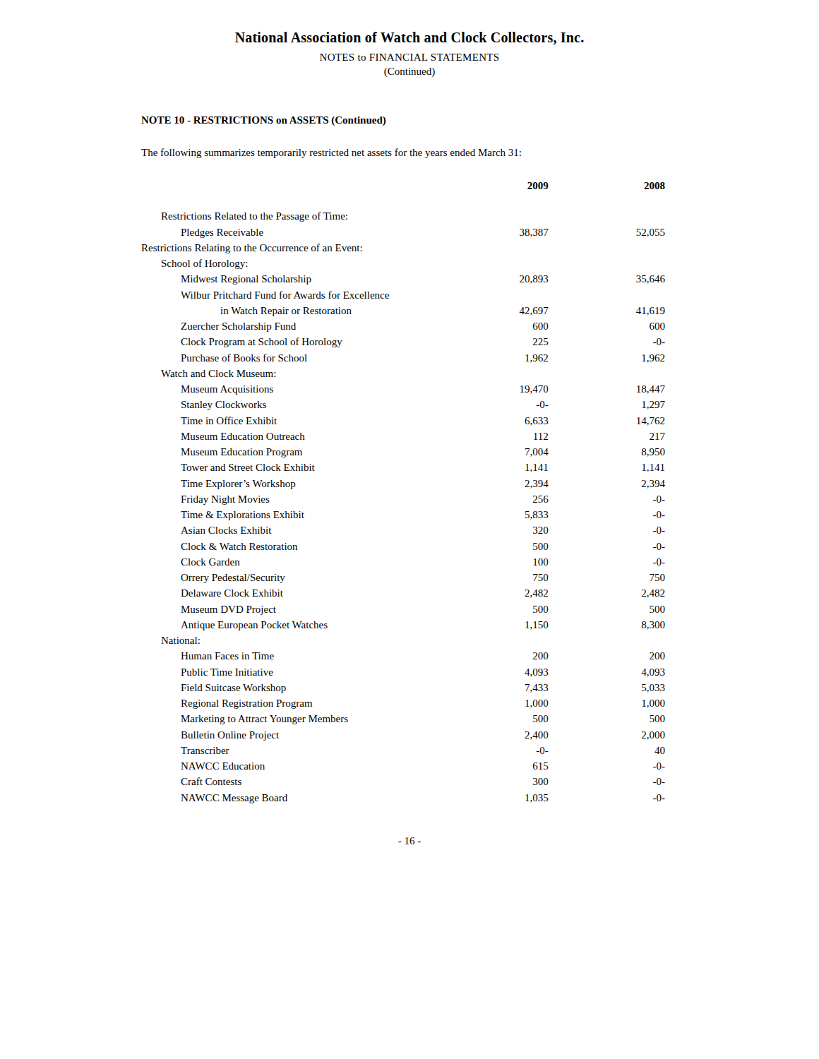National Association of Watch and Clock Collectors, Inc.
NOTES to FINANCIAL STATEMENTS
(Continued)
NOTE 10 - RESTRICTIONS on ASSETS (Continued)
The following summarizes temporarily restricted net assets for the years ended March 31:
| | 2009 | | 2008 |
| --- | --- | --- | --- |
| Restrictions Related to the Passage of Time: | | | |
| Pledges Receivable | 38,387 | | 52,055 |
| Restrictions Relating to the Occurrence of an Event: | | | |
| School of Horology: | | | |
| Midwest Regional Scholarship | 20,893 | | 35,646 |
| Wilbur Pritchard Fund for Awards for Excellence | | | |
| in Watch Repair or Restoration | 42,697 | | 41,619 |
| Zuercher Scholarship Fund | 600 | | 600 |
| Clock Program at School of Horology | 225 | | -0- |
| Purchase of Books for School | 1,962 | | 1,962 |
| Watch and Clock Museum: | | | |
| Museum Acquisitions | 19,470 | | 18,447 |
| Stanley Clockworks | -0- | | 1,297 |
| Time in Office Exhibit | 6,633 | | 14,762 |
| Museum Education Outreach | 112 | | 217 |
| Museum Education Program | 7,004 | | 8,950 |
| Tower and Street Clock Exhibit | 1,141 | | 1,141 |
| Time Explorer’s Workshop | 2,394 | | 2,394 |
| Friday Night Movies | 256 | | -0- |
| Time & Explorations Exhibit | 5,833 | | -0- |
| Asian Clocks Exhibit | 320 | | -0- |
| Clock & Watch Restoration | 500 | | -0- |
| Clock Garden | 100 | | -0- |
| Orrery Pedestal/Security | 750 | | 750 |
| Delaware Clock Exhibit | 2,482 | | 2,482 |
| Museum DVD Project | 500 | | 500 |
| Antique European Pocket Watches | 1,150 | | 8,300 |
| National: | | | |
| Human Faces in Time | 200 | | 200 |
| Public Time Initiative | 4,093 | | 4,093 |
| Field Suitcase Workshop | 7,433 | | 5,033 |
| Regional Registration Program | 1,000 | | 1,000 |
| Marketing to Attract Younger Members | 500 | | 500 |
| Bulletin Online Project | 2,400 | | 2,000 |
| Transcriber | -0- | | 40 |
| NAWCC Education | 615 | | -0- |
| Craft Contests | 300 | | -0- |
| NAWCC Message Board | 1,035 | | -0- |
- 16 -